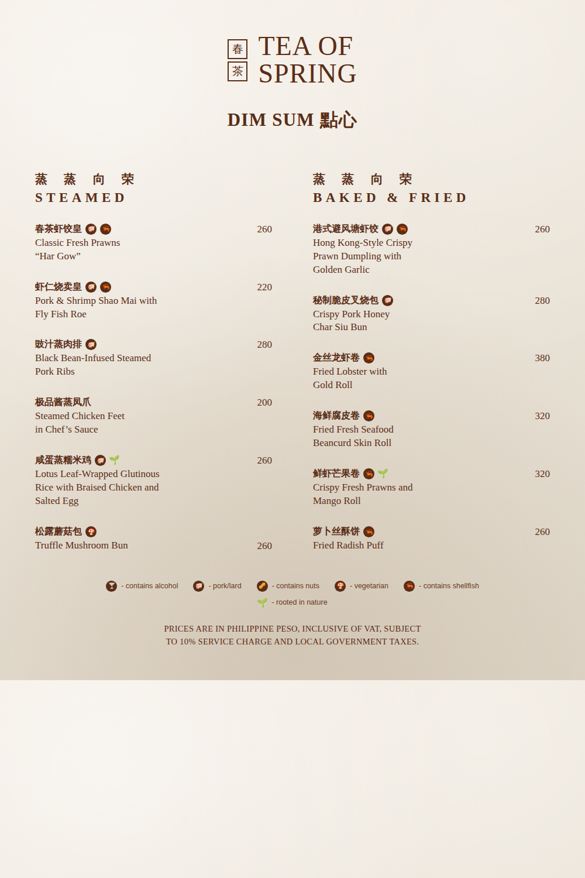春 茶
Tea of
Spring
DIM SUM 點心
蒸 蒸 向 荣 Steamed
春茶虾饺皇 🐖 🦐
Classic Fresh Prawns
“Har Gow”
260
虾仁烧卖皇 🐖 🦐
Pork & Shrimp Shao Mai with
Fly Fish Roe
220
豉汁蒸肉排 🐖
Black Bean-Infused Steamed
Pork Ribs
280
极品酱蒸凤爪
Steamed Chicken Feet
in Chef’s Sauce
200
咸蛋蒸糯米鸡 🐖 🌱
Lotus Leaf-Wrapped Glutinous
Rice with Braised Chicken and
Salted Egg
260
松露蘑菇包 🍄
Truffle Mushroom Bun
260
蒸 蒸 向 荣 Baked & Fried
港式避风塘虾饺 🐖 🦐
Hong Kong-Style Crispy
Prawn Dumpling with
Golden Garlic
260
秘制脆皮叉烧包 🐖
Crispy Pork Honey
Char Siu Bun
280
金丝龙虾卷 🦐
Fried Lobster with
Gold Roll
380
海鲜腐皮卷 🦐
Fried Fresh Seafood
Beancurd Skin Roll
320
鲜虾芒果卷 🦐 🌱
Crispy Fresh Prawns and
Mango Roll
320
萝卜丝酥饼 🦐
Fried Radish Puff
260
🍸- contains alcohol 🐖- pork/lard 🥜- contains nuts 🍄- vegetarian 🦐- contains shellfish
🌱- rooted in nature
Prices are in Philippine Peso, inclusive of VAT, subject
to 10% service charge and local government taxes.